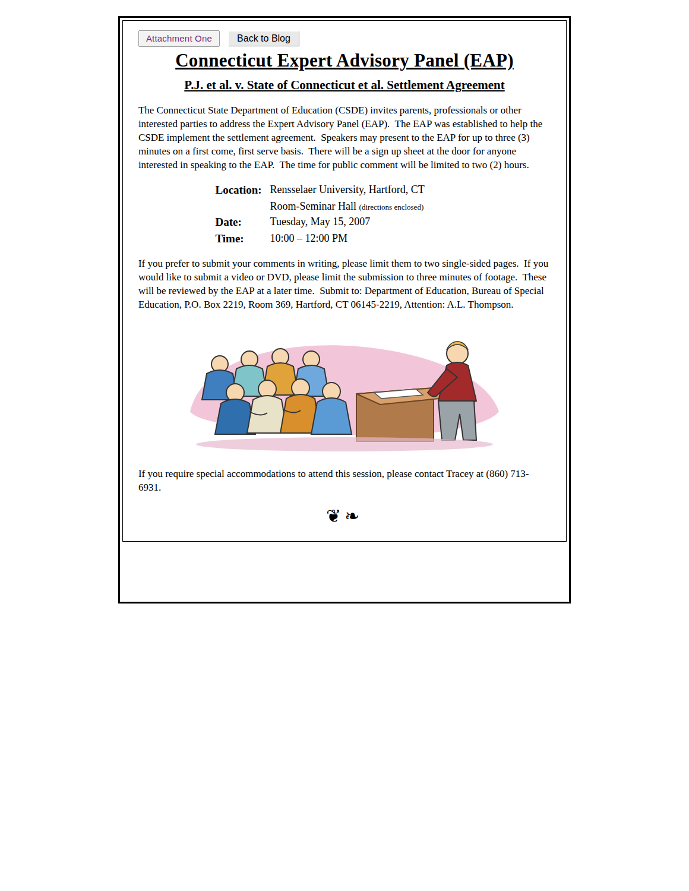Attachment One Back to Blog
Connecticut Expert Advisory Panel (EAP)
P.J. et al. v. State of Connecticut et al. Settlement Agreement
The Connecticut State Department of Education (CSDE) invites parents, professionals or other interested parties to address the Expert Advisory Panel (EAP). The EAP was established to help the CSDE implement the settlement agreement. Speakers may present to the EAP for up to three (3) minutes on a first come, first serve basis. There will be a sign up sheet at the door for anyone interested in speaking to the EAP. The time for public comment will be limited to two (2) hours.
| Location: | Rensselaer University, Hartford, CT |
| | Room-Seminar Hall (directions enclosed) |
| Date: | Tuesday, May 15, 2007 |
| Time: | 10:00 – 12:00 PM |
If you prefer to submit your comments in writing, please limit them to two single-sided pages. If you would like to submit a video or DVD, please limit the submission to three minutes of footage. These will be reviewed by the EAP at a later time. Submit to: Department of Education, Bureau of Special Education, P.O. Box 2219, Room 369, Hartford, CT 06145-2219, Attention: A.L. Thompson.
Audience listening to a speaker at a podium
If you require special accommodations to attend this session, please contact Tracey at (860) 713-6931.
❦❧